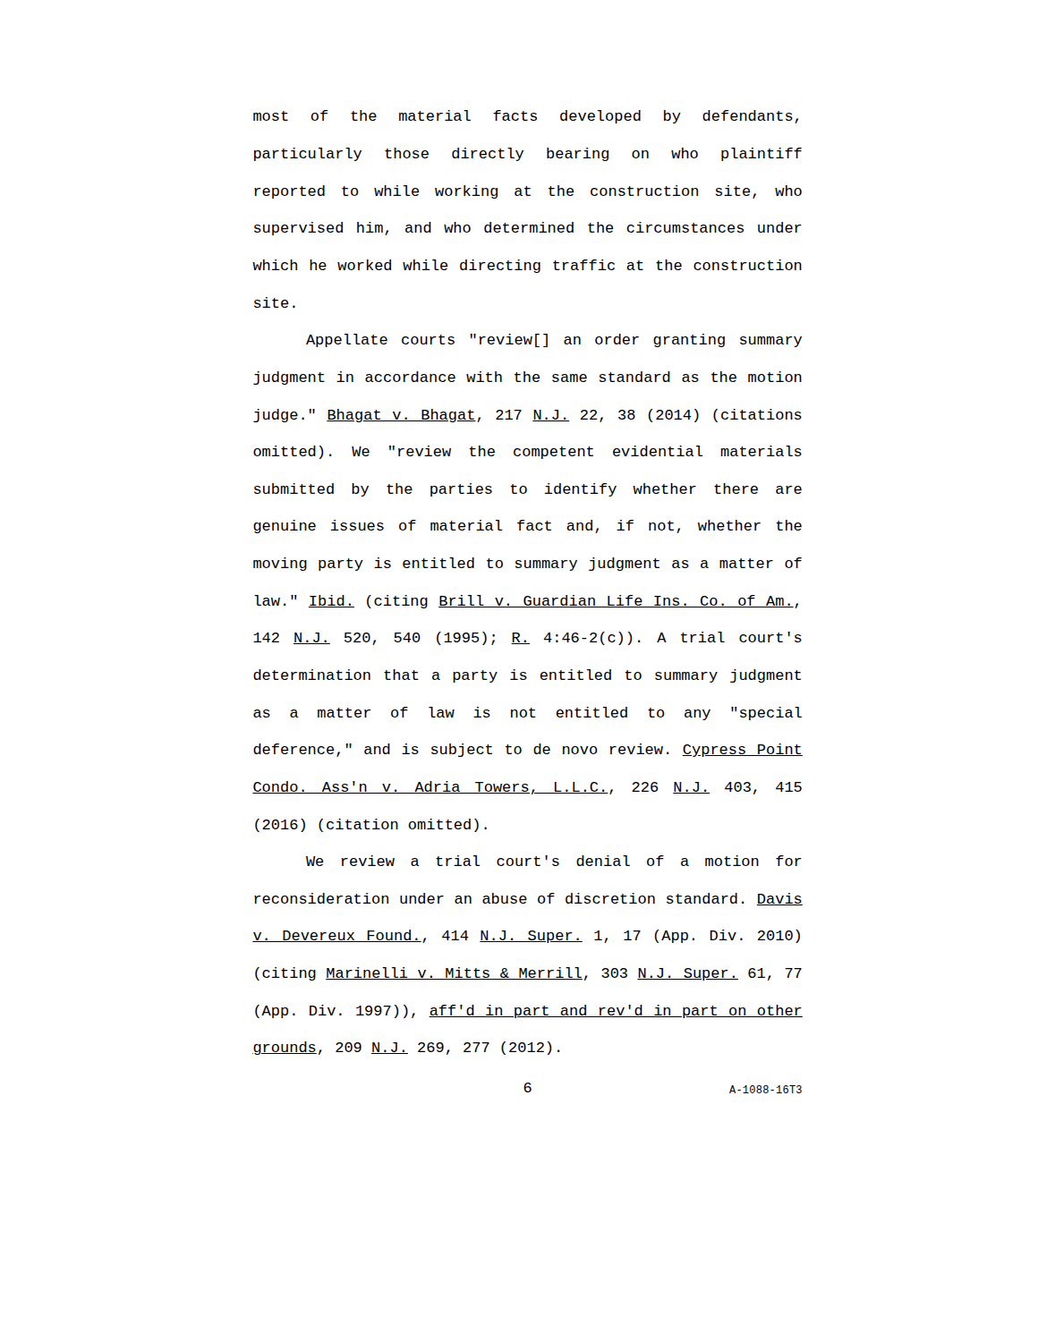most of the material facts developed by defendants, particularly those directly bearing on who plaintiff reported to while working at the construction site, who supervised him, and who determined the circumstances under which he worked while directing traffic at the construction site.
Appellate courts "review[] an order granting summary judgment in accordance with the same standard as the motion judge." Bhagat v. Bhagat, 217 N.J. 22, 38 (2014) (citations omitted). We "review the competent evidential materials submitted by the parties to identify whether there are genuine issues of material fact and, if not, whether the moving party is entitled to summary judgment as a matter of law." Ibid. (citing Brill v. Guardian Life Ins. Co. of Am., 142 N.J. 520, 540 (1995); R. 4:46-2(c)). A trial court's determination that a party is entitled to summary judgment as a matter of law is not entitled to any "special deference," and is subject to de novo review. Cypress Point Condo. Ass'n v. Adria Towers, L.L.C., 226 N.J. 403, 415 (2016) (citation omitted).
We review a trial court's denial of a motion for reconsideration under an abuse of discretion standard. Davis v. Devereux Found., 414 N.J. Super. 1, 17 (App. Div. 2010) (citing Marinelli v. Mitts & Merrill, 303 N.J. Super. 61, 77 (App. Div. 1997)), aff'd in part and rev'd in part on other grounds, 209 N.J. 269, 277 (2012).
6 A-1088-16T3